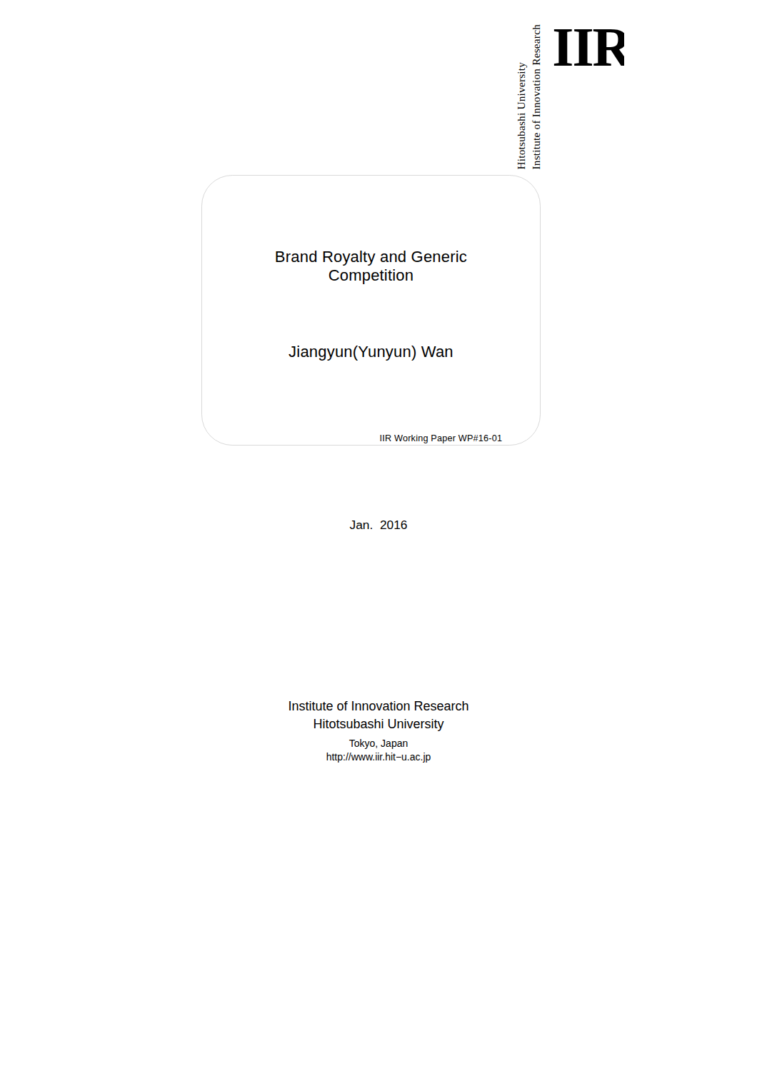Hitotsubashi University
Institute of Innovation Research
IIR
Brand Royalty and Generic Competition
Jiangyun(Yunyun) Wan
IIR Working Paper WP#16-01
Jan. 2016
Institute of Innovation Research
Hitotsubashi University
Tokyo, Japan
http://www.iir.hit−u.ac.jp